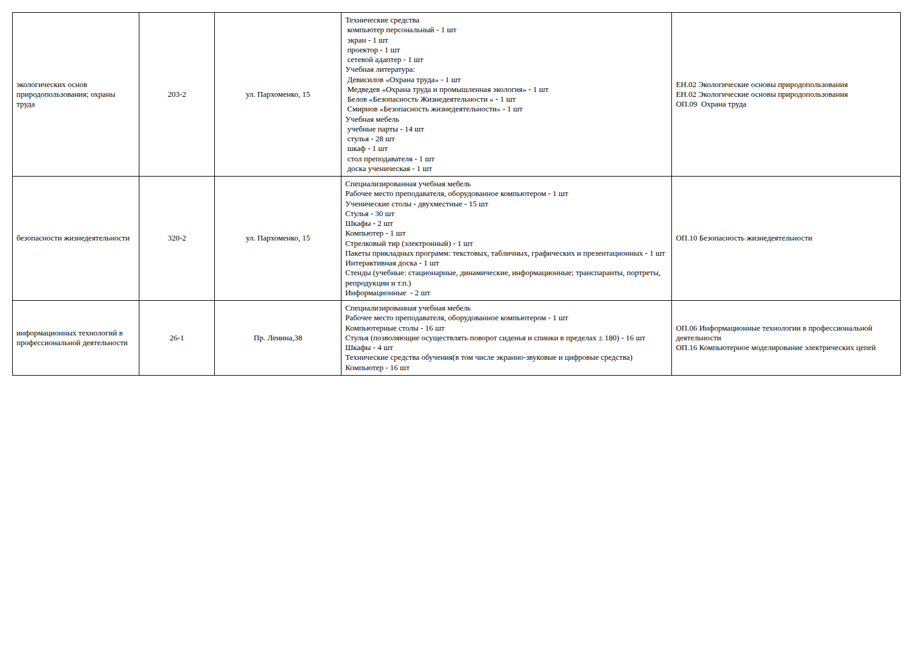| экологических основ природопользования; охраны труда | 203-2 | ул. Пархоменко, 15 | Технические средства компьютер персональный - 1 шт экран - 1 шт проектор - 1 шт сетевой адаптер - 1 шт Учебная литература: Девисилов «Охрана труда» - 1 шт Медведев «Охрана труда и промышленная экология» - 1 шт Белов «Безопасность Жизнедеятельности » - 1 шт Смирнов «Безопасность жизнедеятельности» - 1 шт Учебная мебель учебные парты - 14 шт стулья - 28 шт шкаф - 1 шт стол преподавателя - 1 шт доска ученическая - 1 шт | ЕН.02 Экологические основы природопользования ЕН.02 Экологические основы природопользования ОП.09 Охрана труда |
| безопасности жизнедеятельности | 320-2 | ул. Пархоменко, 15 | Специализированная учебная мебель Рабочее место преподавателя, оборудованное компьютером - 1 шт Ученические столы - двухместные - 15 шт Стулья - 30 шт Шкафы - 2 шт Компьютер - 1 шт Стрелковый тир (электронный) - 1 шт Пакеты прикладных программ: текстовых, табличных, графических и презентационных - 1 шт Интерактивная доска - 1 шт Стенды (учебные: стационарные, динамические, информационные; транспаранты, портреты, репродукции и т.п.) Информационные - 2 шт | ОП.10 Безопасность жизнедеятельности |
| информационных технологий в профессиональной деятельности | 26-1 | Пр. Ленина,38 | Специализированная учебная мебель Рабочее место преподавателя, оборудованное компьютером - 1 шт Компьютерные столы - 16 шт Стулья (позволяющие осуществлять поворот сиденья и спинки в пределах ± 180) - 16 шт Шкафы - 4 шт Технические средства обучения(в том числе экранно-звуковые и цифровые средства) Компьютер - 16 шт | ОП.06 Информационные технологии в профессиональной деятельности ОП.16 Компьютерное моделирование электрических цепей |